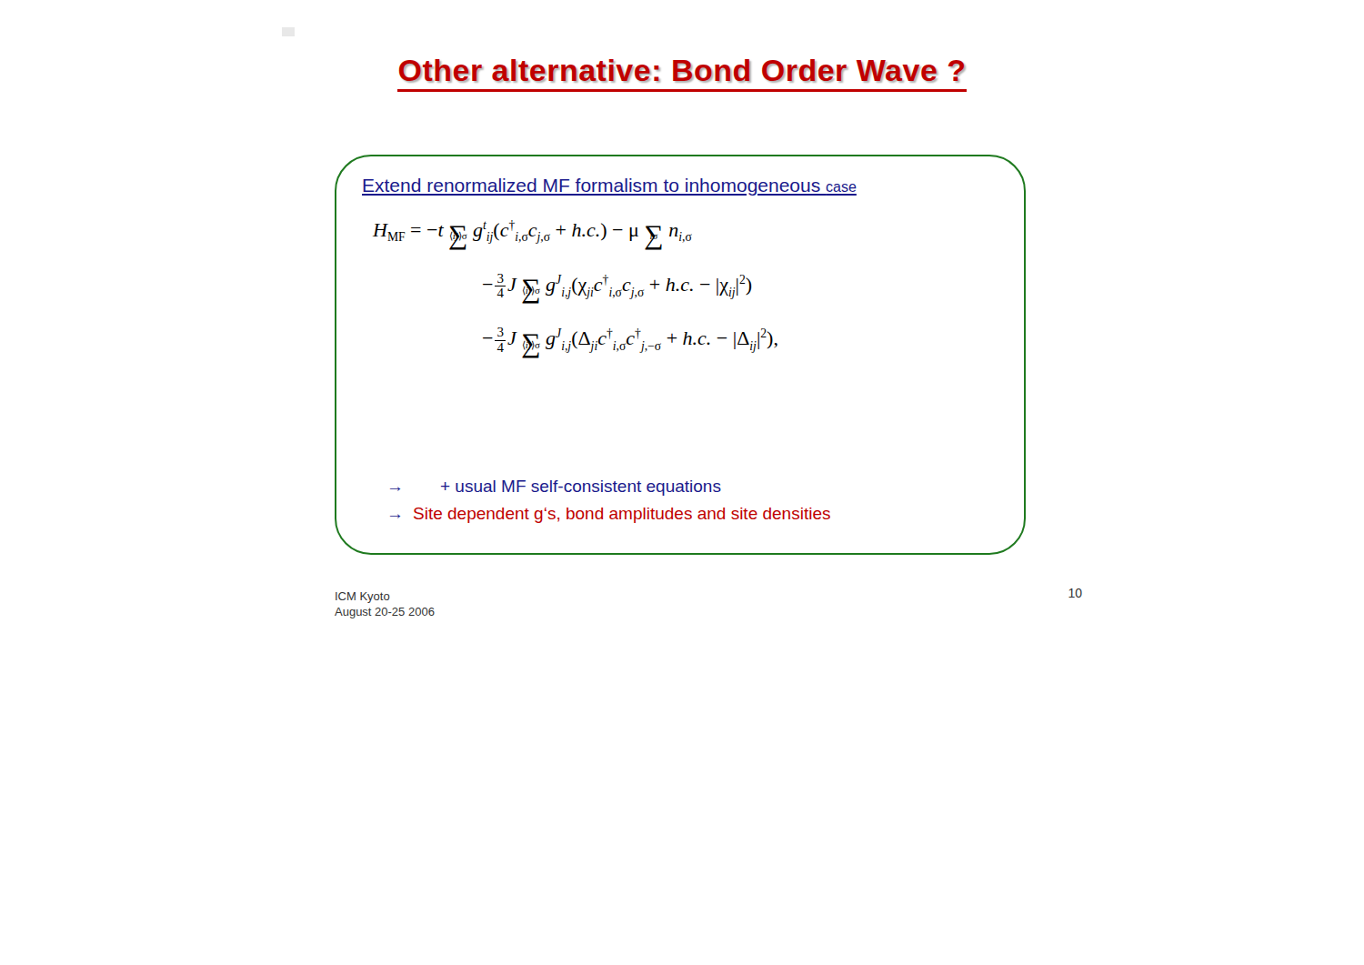Other alternative: Bond Order Wave ?
Extend renormalized MF formalism to inhomogeneous case
HMF = −t ∑⟨ij⟩σ gtij(c†i,σcj,σ + h.c.) − μ ∑iσ ni,σ −34 J ∑⟨ij⟩σ gJi,j(χjic†i,σcj,σ + h.c. − |χij|2) −34 J ∑⟨ij⟩σ gJi,j(Δjic†i,σc†j,−σ + h.c. − |Δij|2),
→ + usual MF self-consistent equations
→Site dependent g‘s, bond amplitudes and site densities
ICM Kyoto
August 20-25 2006
10